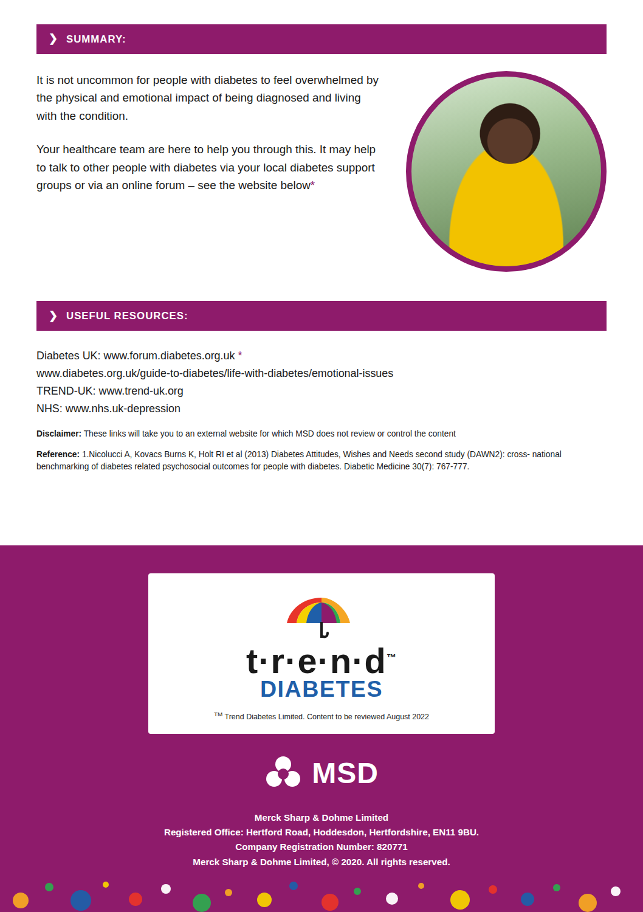❯
Summary:
It is not uncommon for people with diabetes to feel overwhelmed by the physical and emotional impact of being diagnosed and living with the condition.
Your healthcare team are here to help you through this. It may help to talk to other people with diabetes via your local diabetes support groups or via an online forum – see the website below*
❯
Useful Resources:
Diabetes UK: www.forum.diabetes.org.uk *
www.diabetes.org.uk/guide-to-diabetes/life-with-diabetes/emotional-issues
TREND-UK: www.trend-uk.org
NHS: www.nhs.uk-depression
Disclaimer: These links will take you to an external website for which MSD does not review or control the content
Reference: 1.Nicolucci A, Kovacs Burns K, Holt RI et al (2013) Diabetes Attitudes, Wishes and Needs second study (DAWN2): cross- national benchmarking of diabetes related psychosocial outcomes for people with diabetes. Diabetic Medicine 30(7): 767-777.
t·r·e·n·d™
DIABETES
TM Trend Diabetes Limited. Content to be reviewed August 2022
MSD
Merck Sharp & Dohme Limited
Registered Office: Hertford Road, Hoddesdon, Hertfordshire, EN11 9BU.
Company Registration Number: 820771
Merck Sharp & Dohme Limited, © 2020. All rights reserved.